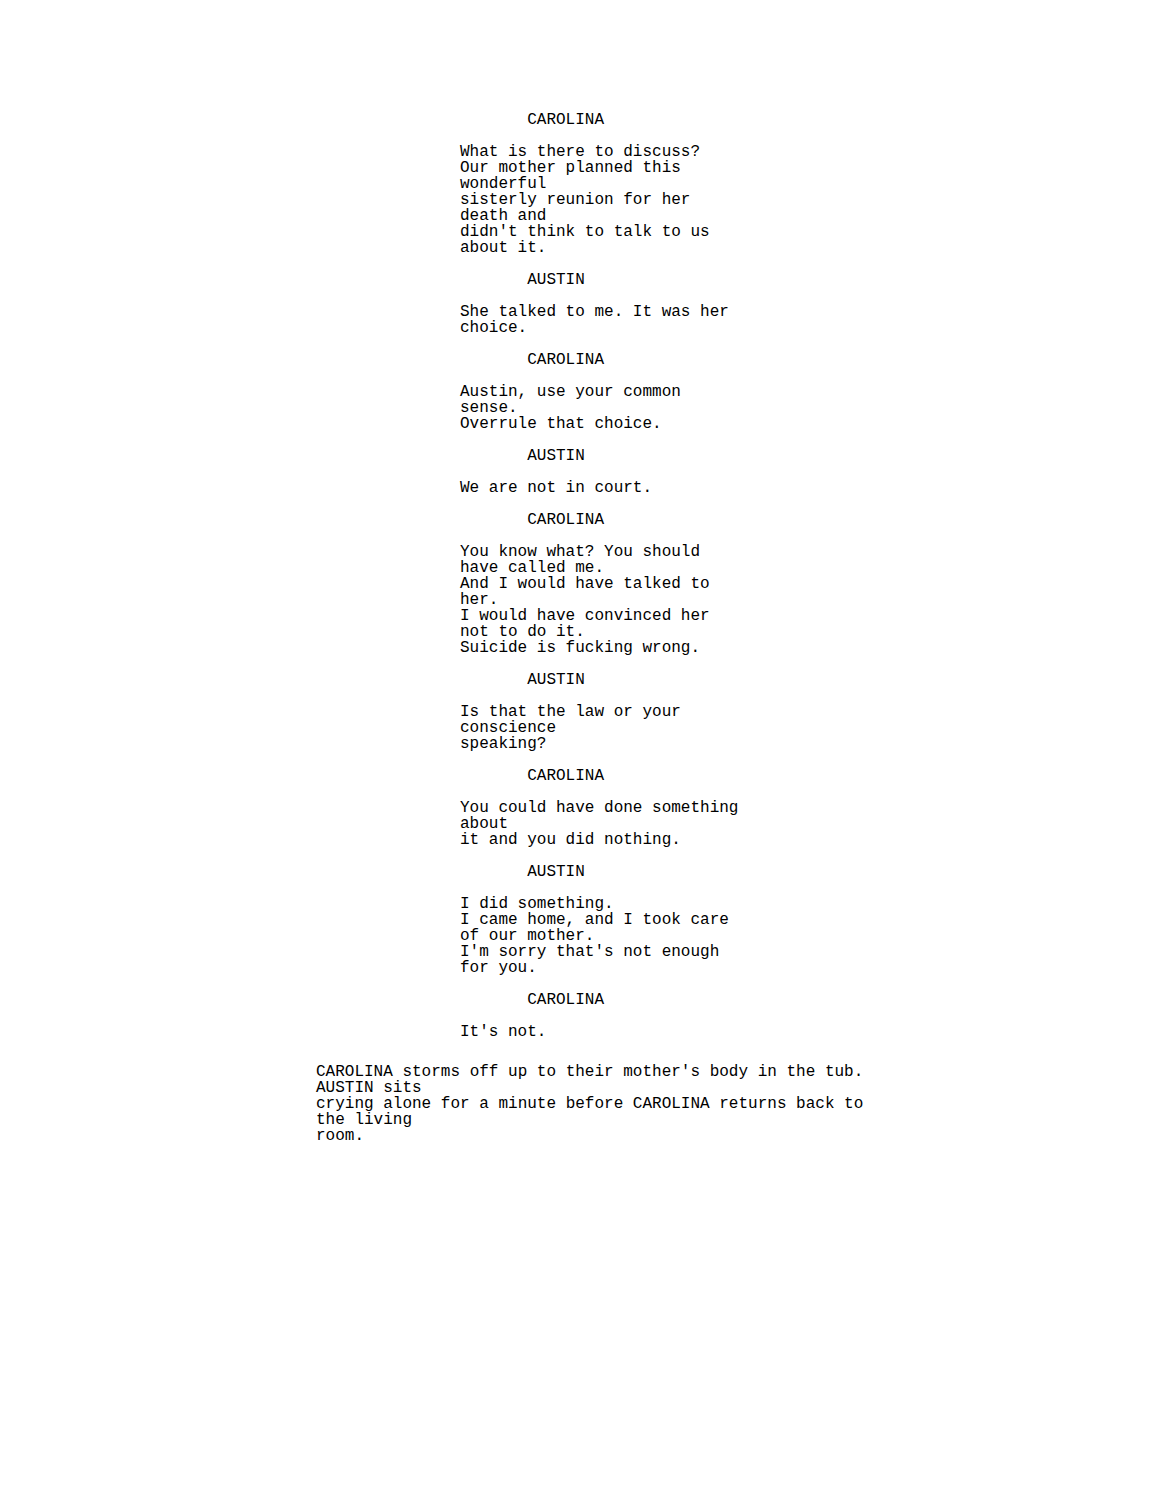CAROLINA
What is there to discuss? Our mother planned this wonderful sisterly reunion for her death and didn't think to talk to us about it.
AUSTIN
She talked to me. It was her choice.
CAROLINA
Austin, use your common sense. Overrule that choice.
AUSTIN
We are not in court.
CAROLINA
You know what? You should have called me. And I would have talked to her. I would have convinced her not to do it. Suicide is fucking wrong.
AUSTIN
Is that the law or your conscience speaking?
CAROLINA
You could have done something about it and you did nothing.
AUSTIN
I did something. I came home, and I took care of our mother. I'm sorry that's not enough for you.
CAROLINA
It's not.
CAROLINA storms off up to their mother's body in the tub. AUSTIN sits crying alone for a minute before CAROLINA returns back to the living room.